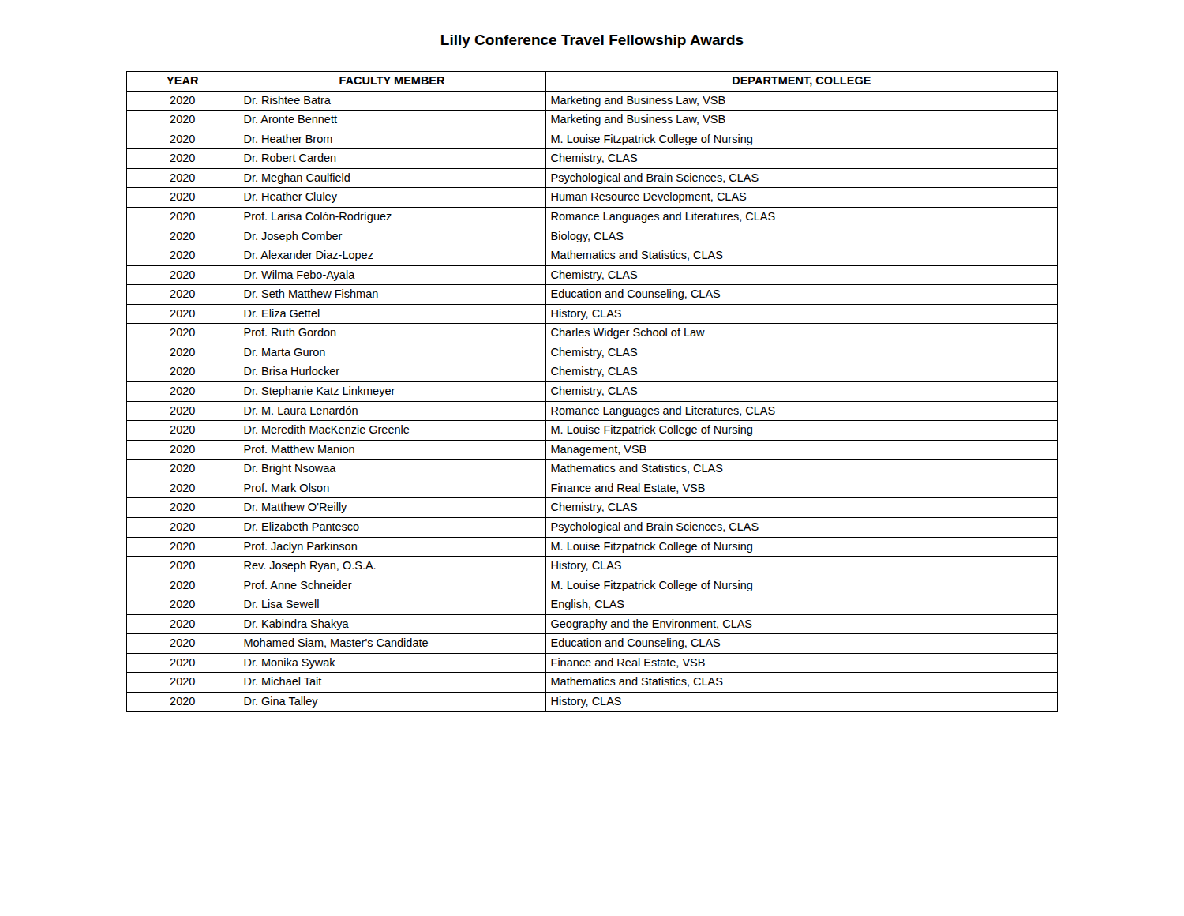Lilly Conference Travel Fellowship Awards
| YEAR | FACULTY MEMBER | DEPARTMENT, COLLEGE |
| --- | --- | --- |
| 2020 | Dr. Rishtee Batra | Marketing and Business Law, VSB |
| 2020 | Dr. Aronte Bennett | Marketing and Business Law, VSB |
| 2020 | Dr. Heather Brom | M. Louise Fitzpatrick College of Nursing |
| 2020 | Dr. Robert Carden | Chemistry, CLAS |
| 2020 | Dr. Meghan Caulfield | Psychological and Brain Sciences, CLAS |
| 2020 | Dr. Heather Cluley | Human Resource Development, CLAS |
| 2020 | Prof. Larisa Colón-Rodríguez | Romance Languages and Literatures, CLAS |
| 2020 | Dr. Joseph Comber | Biology, CLAS |
| 2020 | Dr. Alexander Diaz-Lopez | Mathematics and Statistics, CLAS |
| 2020 | Dr. Wilma Febo-Ayala | Chemistry, CLAS |
| 2020 | Dr. Seth Matthew Fishman | Education and Counseling, CLAS |
| 2020 | Dr. Eliza Gettel | History, CLAS |
| 2020 | Prof. Ruth Gordon | Charles Widger School of Law |
| 2020 | Dr. Marta Guron | Chemistry, CLAS |
| 2020 | Dr. Brisa Hurlocker | Chemistry, CLAS |
| 2020 | Dr. Stephanie Katz Linkmeyer | Chemistry, CLAS |
| 2020 | Dr. M. Laura Lenardón | Romance Languages and Literatures, CLAS |
| 2020 | Dr. Meredith MacKenzie Greenle | M. Louise Fitzpatrick College of Nursing |
| 2020 | Prof. Matthew Manion | Management, VSB |
| 2020 | Dr. Bright Nsowaa | Mathematics and Statistics, CLAS |
| 2020 | Prof. Mark Olson | Finance and Real Estate, VSB |
| 2020 | Dr. Matthew O'Reilly | Chemistry, CLAS |
| 2020 | Dr. Elizabeth Pantesco | Psychological and Brain Sciences, CLAS |
| 2020 | Prof. Jaclyn Parkinson | M. Louise Fitzpatrick College of Nursing |
| 2020 | Rev. Joseph Ryan, O.S.A. | History, CLAS |
| 2020 | Prof. Anne Schneider | M. Louise Fitzpatrick College of Nursing |
| 2020 | Dr. Lisa Sewell | English, CLAS |
| 2020 | Dr. Kabindra Shakya | Geography and the Environment, CLAS |
| 2020 | Mohamed Siam, Master's Candidate | Education and Counseling, CLAS |
| 2020 | Dr. Monika Sywak | Finance and Real Estate, VSB |
| 2020 | Dr. Michael Tait | Mathematics and Statistics, CLAS |
| 2020 | Dr. Gina Talley | History, CLAS |